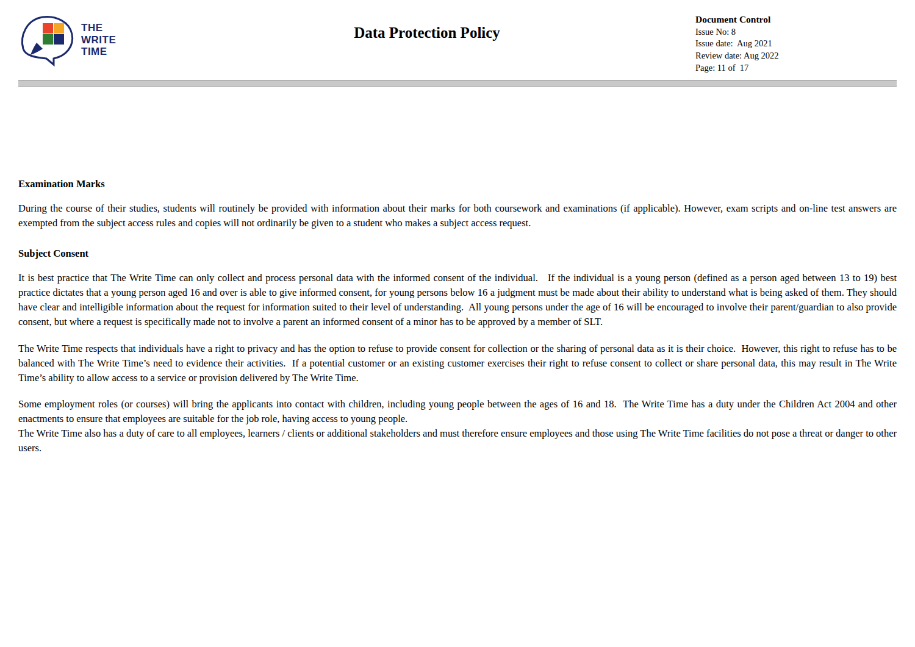THE
WRITE
TIME
Data Protection Policy
Document Control
Issue No: 8
Issue date: Aug 2021
Review date: Aug 2022
Page: 11 of 17
Examination Marks
During the course of their studies, students will routinely be provided with information about their marks for both coursework and examinations (if applicable). However, exam scripts and on-line test answers are exempted from the subject access rules and copies will not ordinarily be given to a student who makes a subject access request.
Subject Consent
It is best practice that The Write Time can only collect and process personal data with the informed consent of the individual. If the individual is a young person (defined as a person aged between 13 to 19) best practice dictates that a young person aged 16 and over is able to give informed consent, for young persons below 16 a judgment must be made about their ability to understand what is being asked of them. They should have clear and intelligible information about the request for information suited to their level of understanding. All young persons under the age of 16 will be encouraged to involve their parent/guardian to also provide consent, but where a request is specifically made not to involve a parent an informed consent of a minor has to be approved by a member of SLT.
The Write Time respects that individuals have a right to privacy and has the option to refuse to provide consent for collection or the sharing of personal data as it is their choice. However, this right to refuse has to be balanced with The Write Time’s need to evidence their activities. If a potential customer or an existing customer exercises their right to refuse consent to collect or share personal data, this may result in The Write Time’s ability to allow access to a service or provision delivered by The Write Time.
Some employment roles (or courses) will bring the applicants into contact with children, including young people between the ages of 16 and 18. The Write Time has a duty under the Children Act 2004 and other enactments to ensure that employees are suitable for the job role, having access to young people.
The Write Time also has a duty of care to all employees, learners / clients or additional stakeholders and must therefore ensure employees and those using The Write Time facilities do not pose a threat or danger to other users.